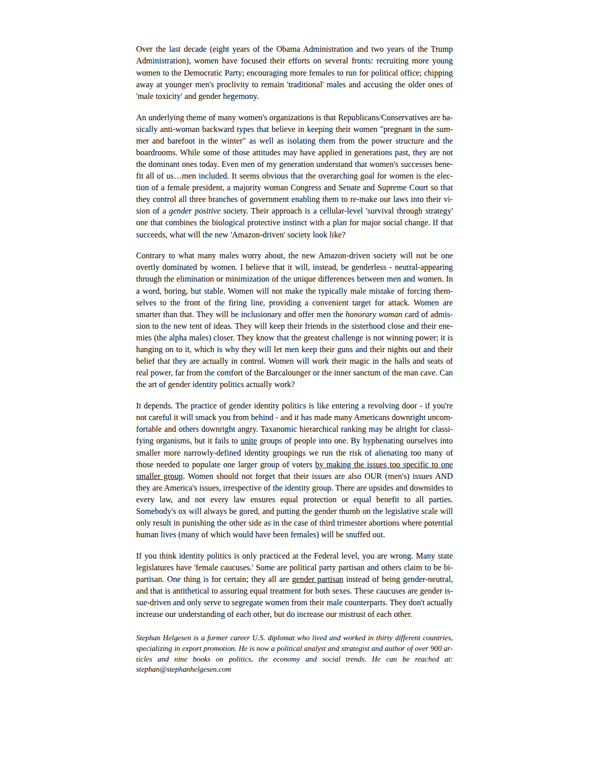Over the last decade (eight years of the Obama Administration and two years of the Trump Administration), women have focused their efforts on several fronts: recruiting more young women to the Democratic Party; encouraging more females to run for political office; chipping away at younger men's proclivity to remain 'traditional' males and accusing the older ones of 'male toxicity' and gender hegemony.
An underlying theme of many women's organizations is that Republicans/Conservatives are basically anti-woman backward types that believe in keeping their women "pregnant in the summer and barefoot in the winter" as well as isolating them from the power structure and the boardrooms. While some of those attitudes may have applied in generations past, they are not the dominant ones today. Even men of my generation understand that women's successes benefit all of us…men included. It seems obvious that the overarching goal for women is the election of a female president, a majority woman Congress and Senate and Supreme Court so that they control all three branches of government enabling them to re-make our laws into their vision of a gender positive society. Their approach is a cellular-level 'survival through strategy' one that combines the biological protective instinct with a plan for major social change. If that succeeds, what will the new 'Amazon-driven' society look like?
Contrary to what many males worry about, the new Amazon-driven society will not be one overtly dominated by women. I believe that it will, instead, be genderless - neutral-appearing through the elimination or minimization of the unique differences between men and women. In a word, boring, but stable. Women will not make the typically male mistake of forcing themselves to the front of the firing line, providing a convenient target for attack. Women are smarter than that. They will be inclusionary and offer men the honorary woman card of admission to the new tent of ideas. They will keep their friends in the sisterhood close and their enemies (the alpha males) closer. They know that the greatest challenge is not winning power; it is hanging on to it, which is why they will let men keep their guns and their nights out and their belief that they are actually in control. Women will work their magic in the halls and seats of real power, far from the comfort of the Barcalounger or the inner sanctum of the man cave. Can the art of gender identity politics actually work?
It depends. The practice of gender identity politics is like entering a revolving door - if you're not careful it will smack you from behind - and it has made many Americans downright uncomfortable and others downright angry. Taxanomic hierarchical ranking may be alright for classifying organisms, but it fails to unite groups of people into one. By hyphenating ourselves into smaller more narrowly-defined identity groupings we run the risk of alienating too many of those needed to populate one larger group of voters by making the issues too specific to one smaller group. Women should not forget that their issues are also OUR (men's) issues AND they are America's issues, irrespective of the identity group. There are upsides and downsides to every law, and not every law ensures equal protection or equal benefit to all parties. Somebody's ox will always be gored, and putting the gender thumb on the legislative scale will only result in punishing the other side as in the case of third trimester abortions where potential human lives (many of which would have been females) will be snuffed out.
If you think identity politics is only practiced at the Federal level, you are wrong. Many state legislatures have 'female caucuses.' Some are political party partisan and others claim to be bi-partisan. One thing is for certain; they all are gender partisan instead of being gender-neutral, and that is antithetical to assuring equal treatment for both sexes. These caucuses are gender issue-driven and only serve to segregate women from their male counterparts. They don't actually increase our understanding of each other, but do increase our mistrust of each other.
Stephan Helgesen is a former career U.S. diplomat who lived and worked in thirty different countries, specializing in export promotion. He is now a political analyst and strategist and author of over 900 articles and nine books on politics, the economy and social trends. He can be reached at: stephan@stephanhelgesen.com